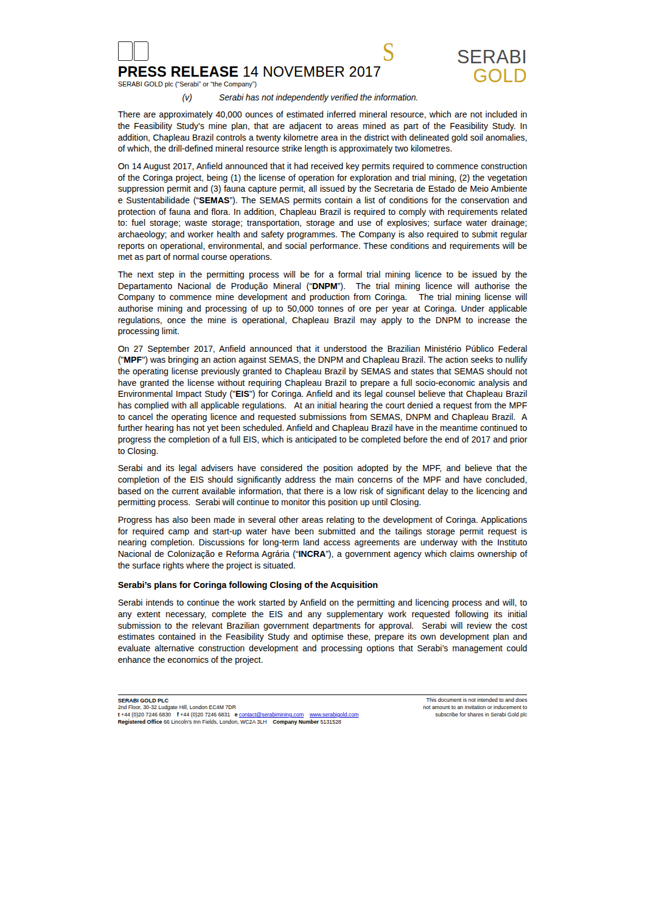PRESS RELEASE 14 NOVEMBER 2017
SERABI GOLD plc (“Serabi” or “the Company”)
S
SERABI GOLD
(v) Serabi has not independently verified the information.
There are approximately 40,000 ounces of estimated inferred mineral resource, which are not included in the Feasibility Study’s mine plan, that are adjacent to areas mined as part of the Feasibility Study. In addition, Chapleau Brazil controls a twenty kilometre area in the district with delineated gold soil anomalies, of which, the drill-defined mineral resource strike length is approximately two kilometres.
On 14 August 2017, Anfield announced that it had received key permits required to commence construction of the Coringa project, being (1) the license of operation for exploration and trial mining, (2) the vegetation suppression permit and (3) fauna capture permit, all issued by the Secretaria de Estado de Meio Ambiente e Sustentabilidade (“SEMAS”). The SEMAS permits contain a list of conditions for the conservation and protection of fauna and flora. In addition, Chapleau Brazil is required to comply with requirements related to: fuel storage; waste storage; transportation, storage and use of explosives; surface water drainage; archaeology; and worker health and safety programmes. The Company is also required to submit regular reports on operational, environmental, and social performance. These conditions and requirements will be met as part of normal course operations.
The next step in the permitting process will be for a formal trial mining licence to be issued by the Departamento Nacional de Produção Mineral (“DNPM”). The trial mining licence will authorise the Company to commence mine development and production from Coringa. The trial mining license will authorise mining and processing of up to 50,000 tonnes of ore per year at Coringa. Under applicable regulations, once the mine is operational, Chapleau Brazil may apply to the DNPM to increase the processing limit.
On 27 September 2017, Anfield announced that it understood the Brazilian Ministério Público Federal ("MPF") was bringing an action against SEMAS, the DNPM and Chapleau Brazil. The action seeks to nullify the operating license previously granted to Chapleau Brazil by SEMAS and states that SEMAS should not have granted the license without requiring Chapleau Brazil to prepare a full socio-economic analysis and Environmental Impact Study ("EIS") for Coringa. Anfield and its legal counsel believe that Chapleau Brazil has complied with all applicable regulations. At an initial hearing the court denied a request from the MPF to cancel the operating licence and requested submissions from SEMAS, DNPM and Chapleau Brazil. A further hearing has not yet been scheduled. Anfield and Chapleau Brazil have in the meantime continued to progress the completion of a full EIS, which is anticipated to be completed before the end of 2017 and prior to Closing.
Serabi and its legal advisers have considered the position adopted by the MPF, and believe that the completion of the EIS should significantly address the main concerns of the MPF and have concluded, based on the current available information, that there is a low risk of significant delay to the licencing and permitting process. Serabi will continue to monitor this position up until Closing.
Progress has also been made in several other areas relating to the development of Coringa. Applications for required camp and start-up water have been submitted and the tailings storage permit request is nearing completion. Discussions for long-term land access agreements are underway with the Instituto Nacional de Colonização e Reforma Agrária (“INCRA”), a government agency which claims ownership of the surface rights where the project is situated.
Serabi’s plans for Coringa following Closing of the Acquisition
Serabi intends to continue the work started by Anfield on the permitting and licencing process and will, to any extent necessary, complete the EIS and any supplementary work requested following its initial submission to the relevant Brazilian government departments for approval. Serabi will review the cost estimates contained in the Feasibility Study and optimise these, prepare its own development plan and evaluate alternative construction development and processing options that Serabi’s management could enhance the economics of the project.
SERABI GOLD PLC
2nd Floor, 30-32 Ludgate Hill, London EC4M 7DR
t +44 (0)20 7246 6830 f +44 (0)20 7246 6831 e contact@serabimining.com www.serabigold.com
Registered Office 66 Lincoln’s Inn Fields, London, WC2A 3LH Company Number 5131528
This document is not intended to and does
not amount to an invitation or inducement to
subscribe for shares in Serabi Gold plc